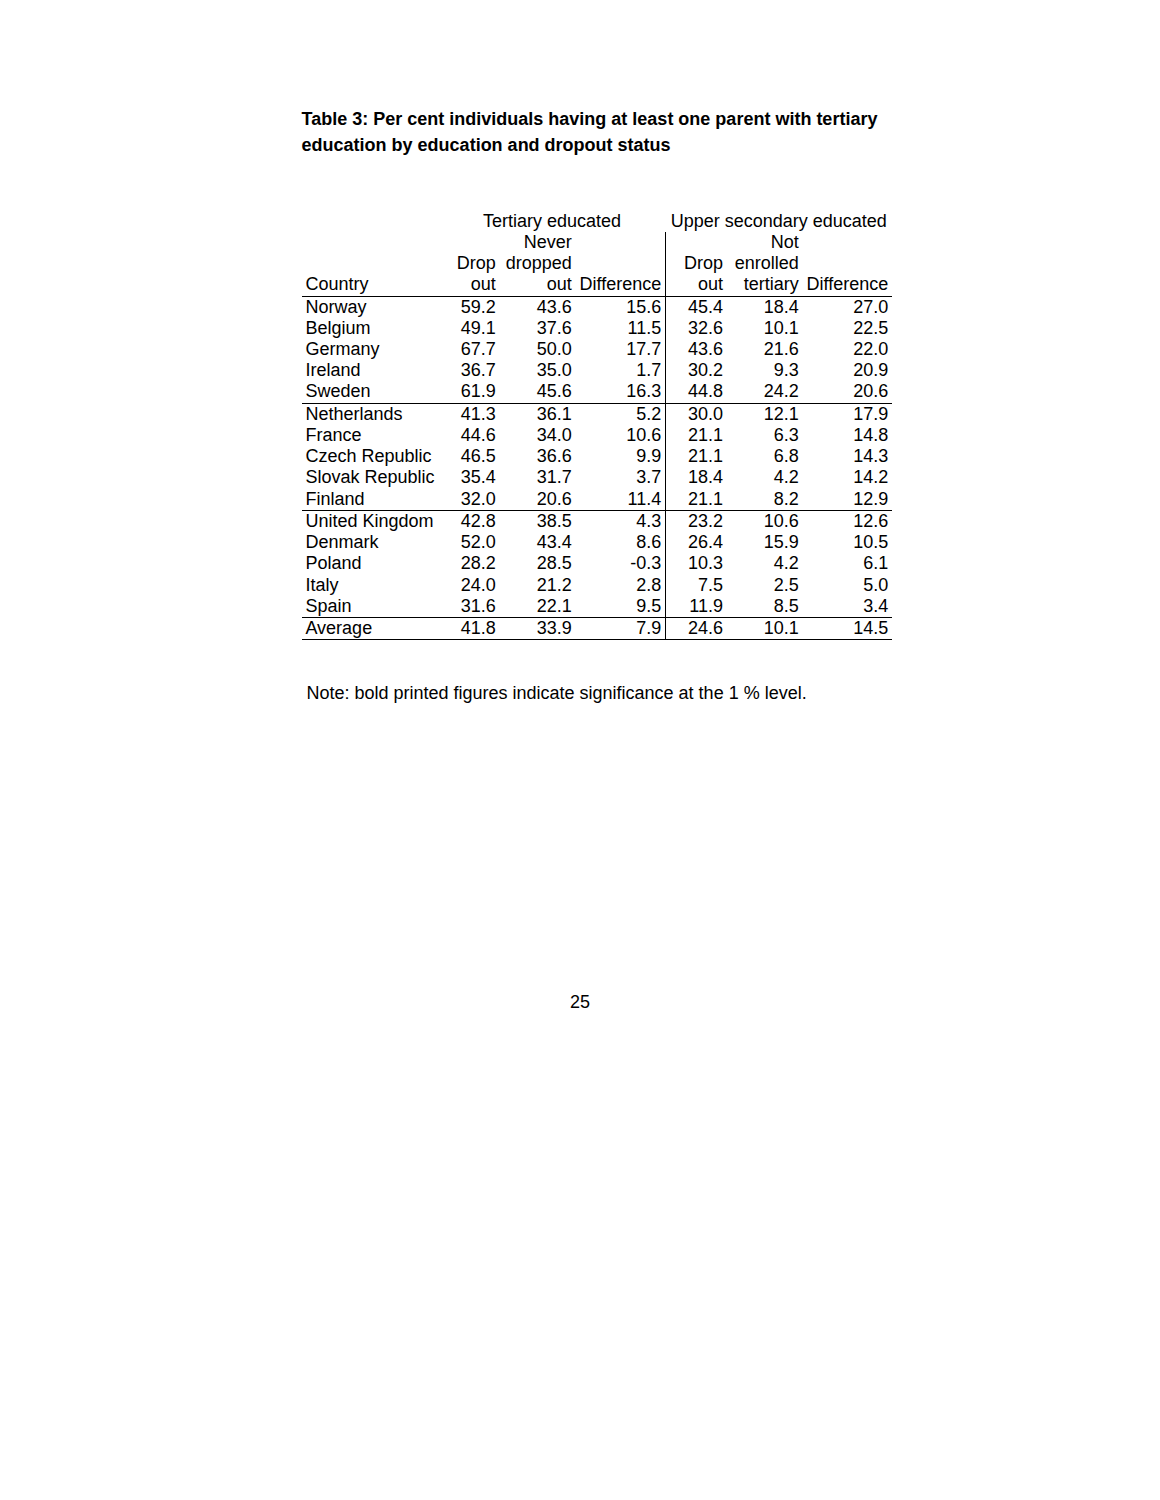Table 3: Per cent individuals having at least one parent with tertiary education by education and dropout status
| | Tertiary educated | Upper secondary educated |
| --- | --- | --- |
| Country | Drop out | Never dropped out | Difference | Drop out | Not enrolled tertiary | Difference |
| Norway | 59.2 | 43.6 | 15.6 | 45.4 | 18.4 | 27.0 |
| Belgium | 49.1 | 37.6 | 11.5 | 32.6 | 10.1 | 22.5 |
| Germany | 67.7 | 50.0 | 17.7 | 43.6 | 21.6 | 22.0 |
| Ireland | 36.7 | 35.0 | 1.7 | 30.2 | 9.3 | 20.9 |
| Sweden | 61.9 | 45.6 | 16.3 | 44.8 | 24.2 | 20.6 |
| Netherlands | 41.3 | 36.1 | 5.2 | 30.0 | 12.1 | 17.9 |
| France | 44.6 | 34.0 | 10.6 | 21.1 | 6.3 | 14.8 |
| Czech Republic | 46.5 | 36.6 | 9.9 | 21.1 | 6.8 | 14.3 |
| Slovak Republic | 35.4 | 31.7 | 3.7 | 18.4 | 4.2 | 14.2 |
| Finland | 32.0 | 20.6 | 11.4 | 21.1 | 8.2 | 12.9 |
| United Kingdom | 42.8 | 38.5 | 4.3 | 23.2 | 10.6 | 12.6 |
| Denmark | 52.0 | 43.4 | 8.6 | 26.4 | 15.9 | 10.5 |
| Poland | 28.2 | 28.5 | -0.3 | 10.3 | 4.2 | 6.1 |
| Italy | 24.0 | 21.2 | 2.8 | 7.5 | 2.5 | 5.0 |
| Spain | 31.6 | 22.1 | 9.5 | 11.9 | 8.5 | 3.4 |
| Average | 41.8 | 33.9 | 7.9 | 24.6 | 10.1 | 14.5 |
Note: bold printed figures indicate significance at the 1 % level.
25